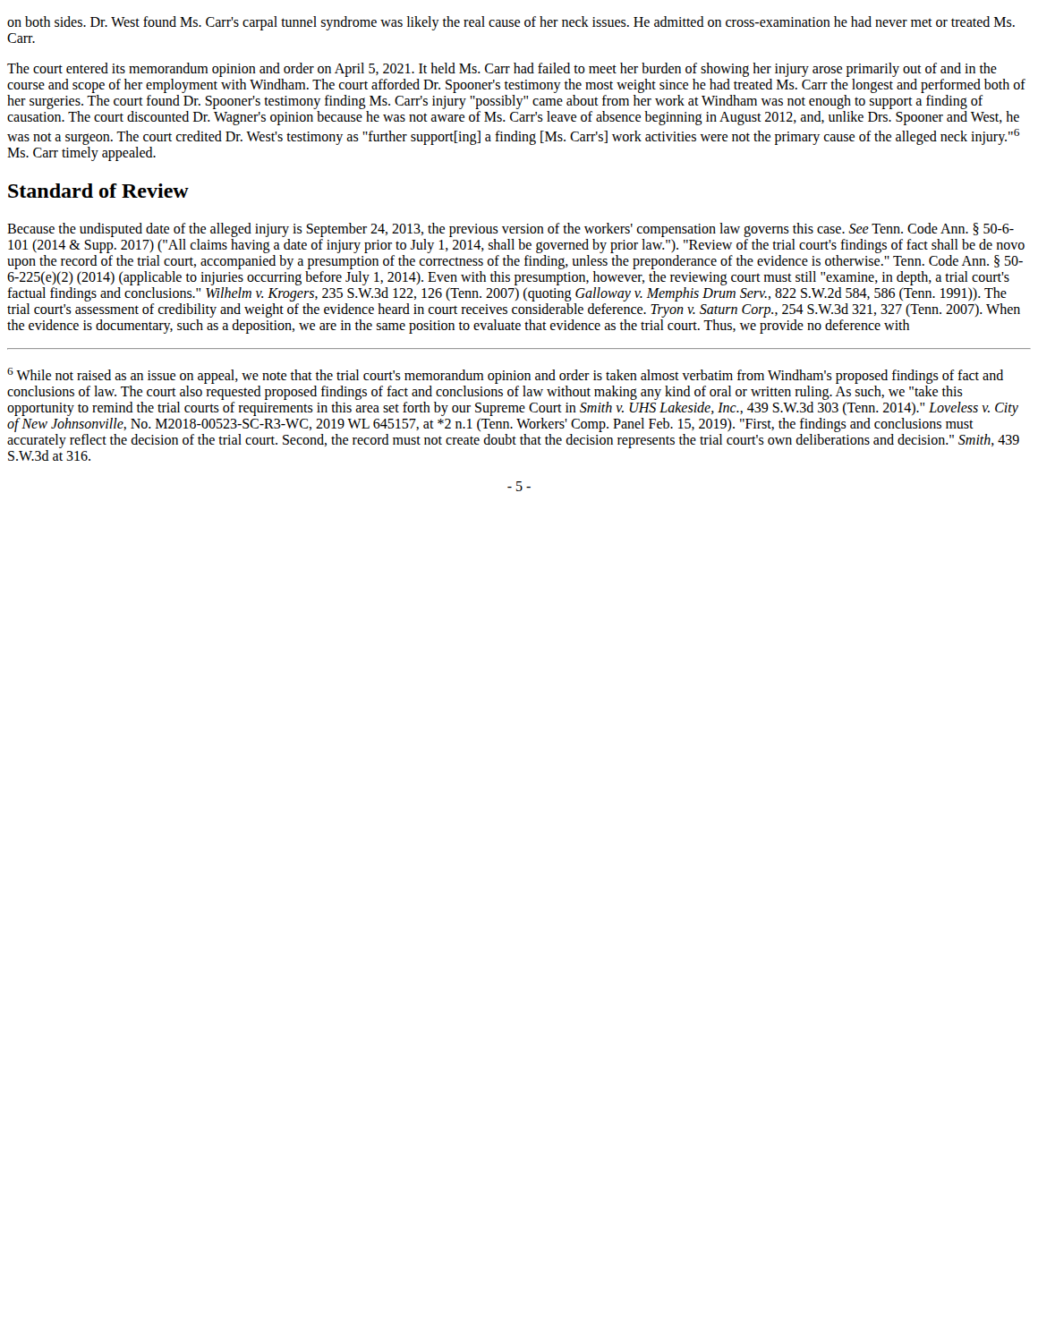on both sides. Dr. West found Ms. Carr's carpal tunnel syndrome was likely the real cause of her neck issues. He admitted on cross-examination he had never met or treated Ms. Carr.
The court entered its memorandum opinion and order on April 5, 2021. It held Ms. Carr had failed to meet her burden of showing her injury arose primarily out of and in the course and scope of her employment with Windham. The court afforded Dr. Spooner's testimony the most weight since he had treated Ms. Carr the longest and performed both of her surgeries. The court found Dr. Spooner's testimony finding Ms. Carr's injury "possibly" came about from her work at Windham was not enough to support a finding of causation. The court discounted Dr. Wagner's opinion because he was not aware of Ms. Carr's leave of absence beginning in August 2012, and, unlike Drs. Spooner and West, he was not a surgeon. The court credited Dr. West's testimony as "further support[ing] a finding [Ms. Carr's] work activities were not the primary cause of the alleged neck injury."6 Ms. Carr timely appealed.
Standard of Review
Because the undisputed date of the alleged injury is September 24, 2013, the previous version of the workers' compensation law governs this case. See Tenn. Code Ann. § 50-6-101 (2014 & Supp. 2017) ("All claims having a date of injury prior to July 1, 2014, shall be governed by prior law."). "Review of the trial court's findings of fact shall be de novo upon the record of the trial court, accompanied by a presumption of the correctness of the finding, unless the preponderance of the evidence is otherwise." Tenn. Code Ann. § 50-6-225(e)(2) (2014) (applicable to injuries occurring before July 1, 2014). Even with this presumption, however, the reviewing court must still "examine, in depth, a trial court's factual findings and conclusions." Wilhelm v. Krogers, 235 S.W.3d 122, 126 (Tenn. 2007) (quoting Galloway v. Memphis Drum Serv., 822 S.W.2d 584, 586 (Tenn. 1991)). The trial court's assessment of credibility and weight of the evidence heard in court receives considerable deference. Tryon v. Saturn Corp., 254 S.W.3d 321, 327 (Tenn. 2007). When the evidence is documentary, such as a deposition, we are in the same position to evaluate that evidence as the trial court. Thus, we provide no deference with
6 While not raised as an issue on appeal, we note that the trial court's memorandum opinion and order is taken almost verbatim from Windham's proposed findings of fact and conclusions of law. The court also requested proposed findings of fact and conclusions of law without making any kind of oral or written ruling. As such, we "take this opportunity to remind the trial courts of requirements in this area set forth by our Supreme Court in Smith v. UHS Lakeside, Inc., 439 S.W.3d 303 (Tenn. 2014)." Loveless v. City of New Johnsonville, No. M2018-00523-SC-R3-WC, 2019 WL 645157, at *2 n.1 (Tenn. Workers' Comp. Panel Feb. 15, 2019). "First, the findings and conclusions must accurately reflect the decision of the trial court. Second, the record must not create doubt that the decision represents the trial court's own deliberations and decision." Smith, 439 S.W.3d at 316.
- 5 -